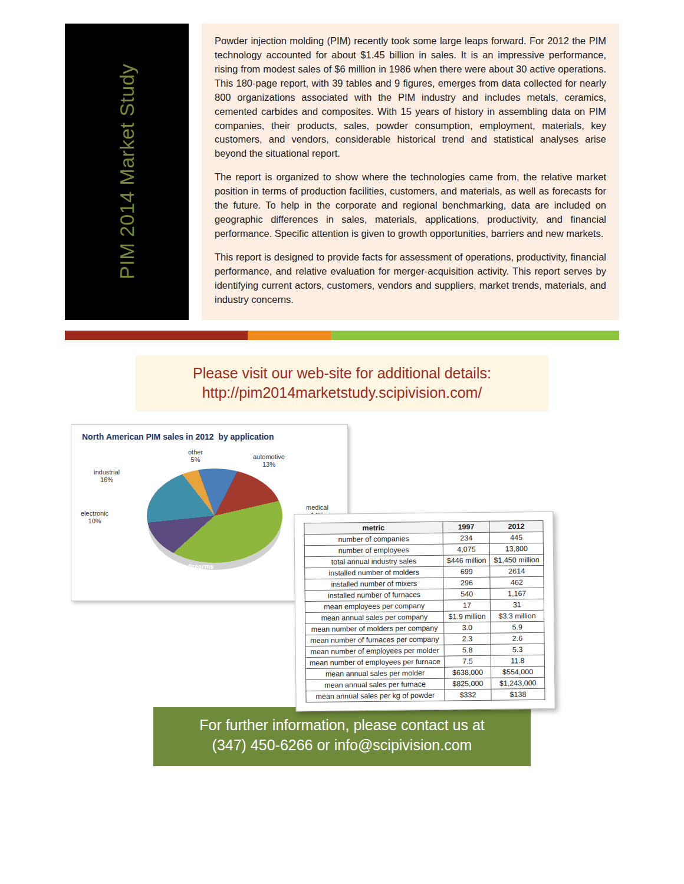PIM 2014 Market Study
Powder injection molding (PIM) recently took some large leaps forward. For 2012 the PIM technology accounted for about $1.45 billion in sales. It is an impressive performance, rising from modest sales of $6 million in 1986 when there were about 30 active operations. This 180-page report, with 39 tables and 9 figures, emerges from data collected for nearly 800 organizations associated with the PIM industry and includes metals, ceramics, cemented carbides and composites. With 15 years of history in assembling data on PIM companies, their products, sales, powder consumption, employment, materials, key customers, and vendors, considerable historical trend and statistical analyses arise beyond the situational report.
The report is organized to show where the technologies came from, the relative market position in terms of production facilities, customers, and materials, as well as forecasts for the future. To help in the corporate and regional benchmarking, data are included on geographic differences in sales, materials, applications, productivity, and financial performance. Specific attention is given to growth opportunities, barriers and new markets.
This report is designed to provide facts for assessment of operations, productivity, financial performance, and relative evaluation for merger-acquisition activity. This report serves by identifying current actors, customers, vendors and suppliers, market trends, materials, and industry concerns.
Please visit our web-site for additional details:
http://pim2014marketstudy.scipivision.com/
North American PIM sales in 2012 by application
other5%
automotive13%
medical14%
industrial16%
electronic10%
firearms42%
| metric | 1997 | 2012 |
| --- | --- | --- |
| number of companies | 234 | 445 |
| number of employees | 4,075 | 13,800 |
| total annual industry sales | $446 million | $1,450 million |
| installed number of molders | 699 | 2614 |
| installed number of mixers | 296 | 462 |
| installed number of furnaces | 540 | 1,167 |
| mean employees per company | 17 | 31 |
| mean annual sales per company | $1.9 million | $3.3 million |
| mean number of molders per company | 3.0 | 5.9 |
| mean number of furnaces per company | 2.3 | 2.6 |
| mean number of employees per molder | 5.8 | 5.3 |
| mean number of employees per furnace | 7.5 | 11.8 |
| mean annual sales per molder | $638,000 | $554,000 |
| mean annual sales per furnace | $825,000 | $1,243,000 |
| mean annual sales per kg of powder | $332 | $138 |
For further information, please contact us at
(347) 450-6266 or info@scipivision.com